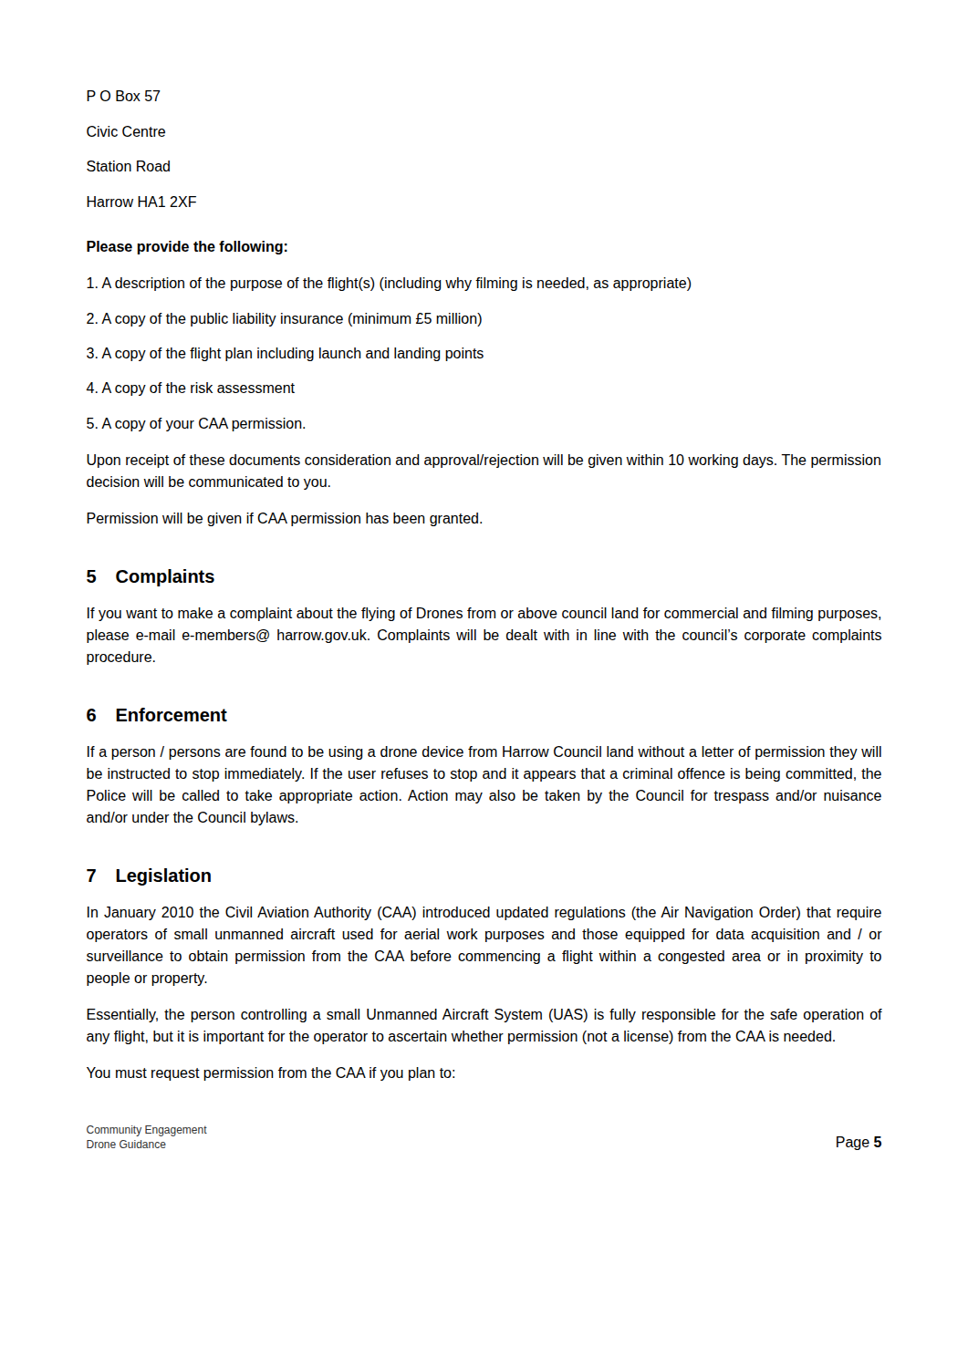P O Box 57
Civic Centre
Station Road
Harrow HA1 2XF
Please provide the following:
1. A description of the purpose of the flight(s) (including why filming is needed, as appropriate)
2. A copy of the public liability insurance (minimum £5 million)
3. A copy of the flight plan including launch and landing points
4. A copy of the risk assessment
5. A copy of your CAA permission.
Upon receipt of these documents consideration and approval/rejection will be given within 10 working days. The permission decision will be communicated to you.
Permission will be given if CAA permission has been granted.
5 Complaints
If you want to make a complaint about the flying of Drones from or above council land for commercial and filming purposes, please e-mail e-members@ harrow.gov.uk. Complaints will be dealt with in line with the council’s corporate complaints procedure.
6 Enforcement
If a person / persons are found to be using a drone device from Harrow Council land without a letter of permission they will be instructed to stop immediately. If the user refuses to stop and it appears that a criminal offence is being committed, the Police will be called to take appropriate action. Action may also be taken by the Council for trespass and/or nuisance and/or under the Council bylaws.
7 Legislation
In January 2010 the Civil Aviation Authority (CAA) introduced updated regulations (the Air Navigation Order) that require operators of small unmanned aircraft used for aerial work purposes and those equipped for data acquisition and / or surveillance to obtain permission from the CAA before commencing a flight within a congested area or in proximity to people or property.
Essentially, the person controlling a small Unmanned Aircraft System (UAS) is fully responsible for the safe operation of any flight, but it is important for the operator to ascertain whether permission (not a license) from the CAA is needed.
You must request permission from the CAA if you plan to:
Community Engagement
Drone Guidance Page 5